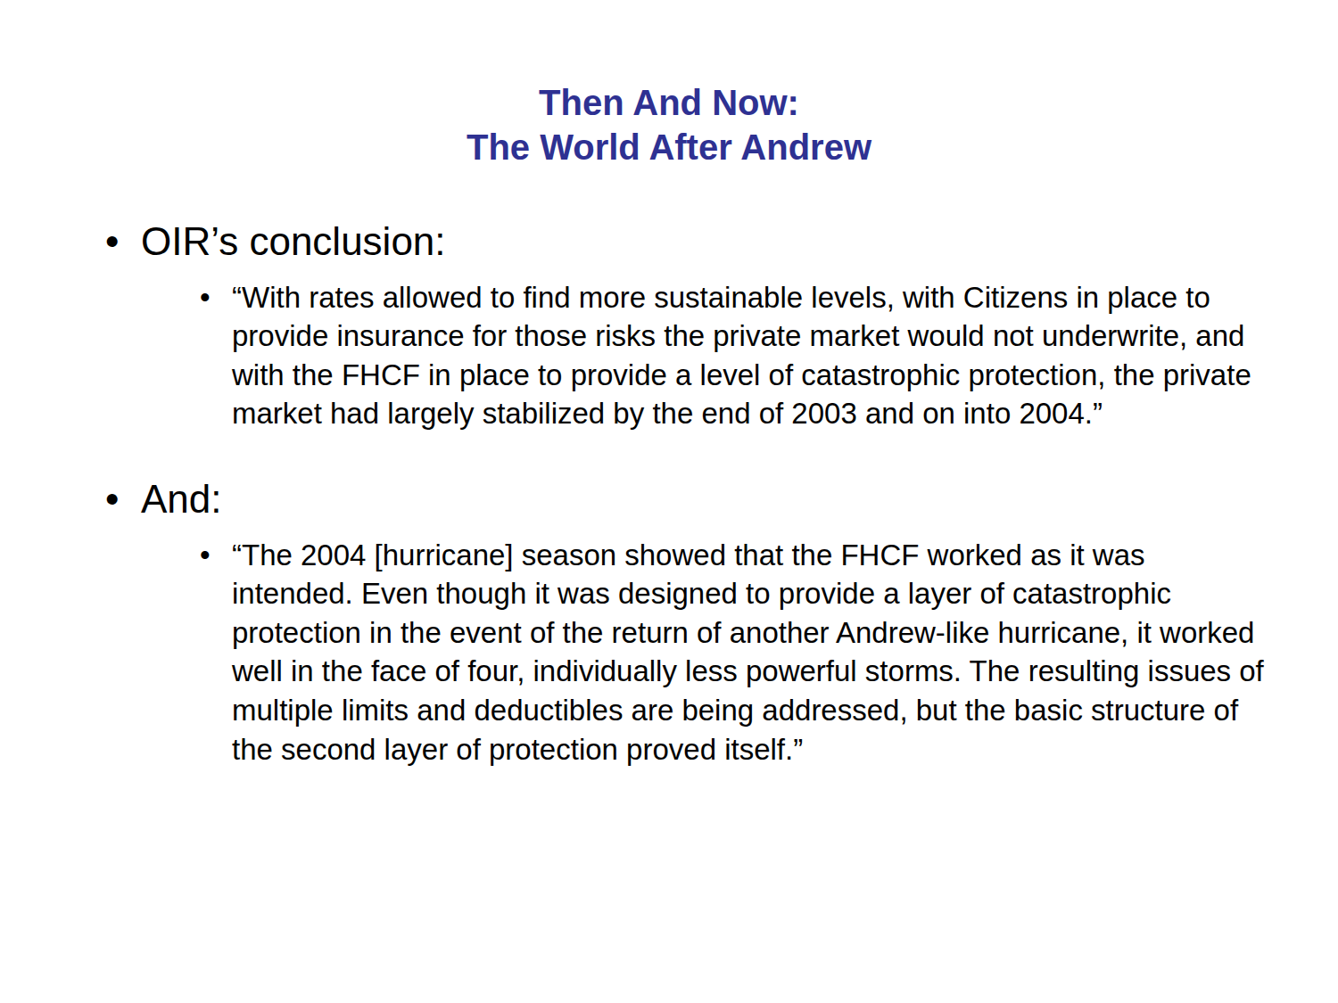Then And Now:
The World After Andrew
OIR’s conclusion:
“With rates allowed to find more sustainable levels, with Citizens in place to provide insurance for those risks the private market would not underwrite, and with the FHCF in place to provide a level of catastrophic protection, the private market had largely stabilized by the end of 2003 and on into 2004.”
And:
“The 2004 [hurricane] season showed that the FHCF worked as it was intended. Even though it was designed to provide a layer of catastrophic protection in the event of the return of another Andrew-like hurricane, it worked well in the face of four, individually less powerful storms. The resulting issues of multiple limits and deductibles are being addressed, but the basic structure of the second layer of protection proved itself.”